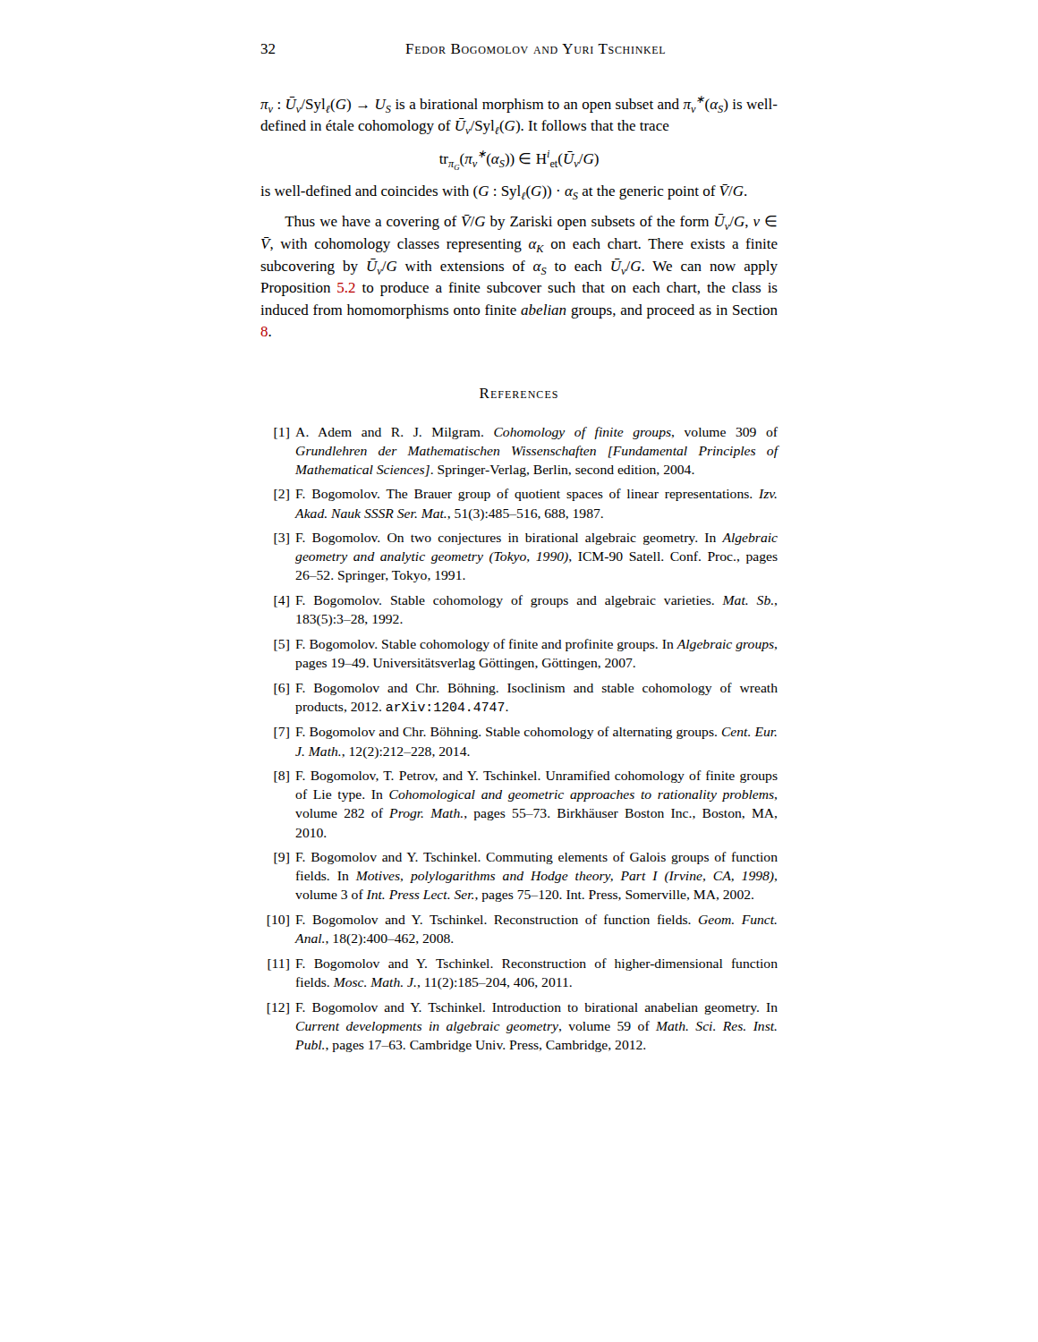32 Fedor Bogomolov and Yuri Tschinkel
πv : Ūv/Sylℓ(G) → US is a birational morphism to an open subset and πv∗(αS) is well-defined in étale cohomology of Ūv/Sylℓ(G). It follows that the trace
trπG(πv∗(αS)) ∈ Hiet(Ūv/G)
is well-defined and coincides with (G : Sylℓ(G)) · αS at the generic point of V̄/G.
Thus we have a covering of V̄/G by Zariski open subsets of the form Ūv/G, v ∈ V̄, with cohomology classes representing αK on each chart. There exists a finite subcovering by Ūv/G with extensions of αS to each Ūv/G. We can now apply Proposition 5.2 to produce a finite subcover such that on each chart, the class is induced from homomorphisms onto finite abelian groups, and proceed as in Section 8.
References
[1] A. Adem and R. J. Milgram. Cohomology of finite groups, volume 309 of Grundlehren der Mathematischen Wissenschaften [Fundamental Principles of Mathematical Sciences]. Springer-Verlag, Berlin, second edition, 2004.
[2] F. Bogomolov. The Brauer group of quotient spaces of linear representations. Izv. Akad. Nauk SSSR Ser. Mat., 51(3):485–516, 688, 1987.
[3] F. Bogomolov. On two conjectures in birational algebraic geometry. In Algebraic geometry and analytic geometry (Tokyo, 1990), ICM-90 Satell. Conf. Proc., pages 26–52. Springer, Tokyo, 1991.
[4] F. Bogomolov. Stable cohomology of groups and algebraic varieties. Mat. Sb., 183(5):3–28, 1992.
[5] F. Bogomolov. Stable cohomology of finite and profinite groups. In Algebraic groups, pages 19–49. Universitätsverlag Göttingen, Göttingen, 2007.
[6] F. Bogomolov and Chr. Böhning. Isoclinism and stable cohomology of wreath products, 2012. arXiv:1204.4747.
[7] F. Bogomolov and Chr. Böhning. Stable cohomology of alternating groups. Cent. Eur. J. Math., 12(2):212–228, 2014.
[8] F. Bogomolov, T. Petrov, and Y. Tschinkel. Unramified cohomology of finite groups of Lie type. In Cohomological and geometric approaches to rationality problems, volume 282 of Progr. Math., pages 55–73. Birkhäuser Boston Inc., Boston, MA, 2010.
[9] F. Bogomolov and Y. Tschinkel. Commuting elements of Galois groups of function fields. In Motives, polylogarithms and Hodge theory, Part I (Irvine, CA, 1998), volume 3 of Int. Press Lect. Ser., pages 75–120. Int. Press, Somerville, MA, 2002.
[10] F. Bogomolov and Y. Tschinkel. Reconstruction of function fields. Geom. Funct. Anal., 18(2):400–462, 2008.
[11] F. Bogomolov and Y. Tschinkel. Reconstruction of higher-dimensional function fields. Mosc. Math. J., 11(2):185–204, 406, 2011.
[12] F. Bogomolov and Y. Tschinkel. Introduction to birational anabelian geometry. In Current developments in algebraic geometry, volume 59 of Math. Sci. Res. Inst. Publ., pages 17–63. Cambridge Univ. Press, Cambridge, 2012.